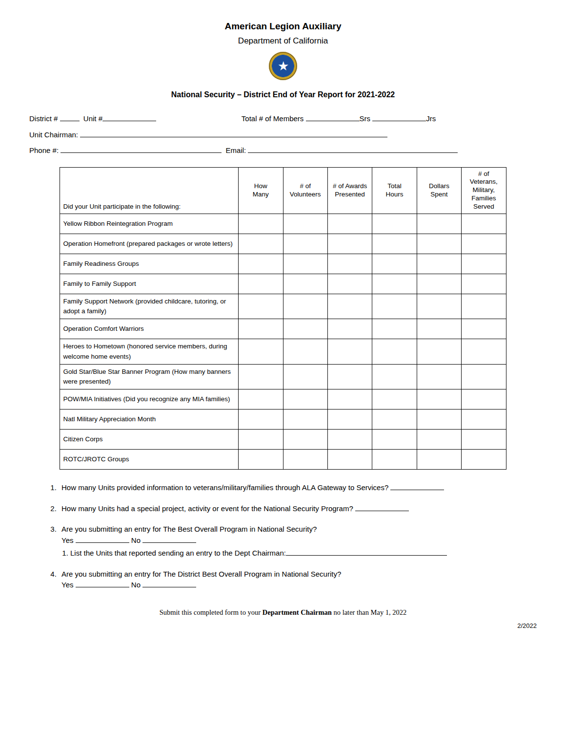American Legion Auxiliary
Department of California
National Security – District End of Year Report for 2021-2022
District # Unit # Total # of Members Srs Jrs
Unit Chairman:
Phone #: Email:
| Did your Unit participate in the following: | How Many | # of Volunteers | # of Awards Presented | Total Hours | Dollars Spent | # of Veterans, Military, Families Served |
| --- | --- | --- | --- | --- | --- | --- |
| Yellow Ribbon Reintegration Program | | | | | | |
| Operation Homefront (prepared packages or wrote letters) | | | | | | |
| Family Readiness Groups | | | | | | |
| Family to Family Support | | | | | | |
| Family Support Network (provided childcare, tutoring, or adopt a family) | | | | | | |
| Operation Comfort Warriors | | | | | | |
| Heroes to Hometown (honored service members, during welcome home events) | | | | | | |
| Gold Star/Blue Star Banner Program (How many banners were presented) | | | | | | |
| POW/MIA Initiatives (Did you recognize any MIA families) | | | | | | |
| Natl Military Appreciation Month | | | | | | |
| Citizen Corps | | | | | | |
| ROTC/JROTC Groups | | | | | | |
How many Units provided information to veterans/military/families through ALA Gateway to Services?
How many Units had a special project, activity or event for the National Security Program?
Are you submitting an entry for The Best Overall Program in National Security?
Yes No
List the Units that reported sending an entry to the Dept Chairman:
Are you submitting an entry for The District Best Overall Program in National Security?
Yes No
Submit this completed form to your Department Chairman no later than May 1, 2022
2/2022